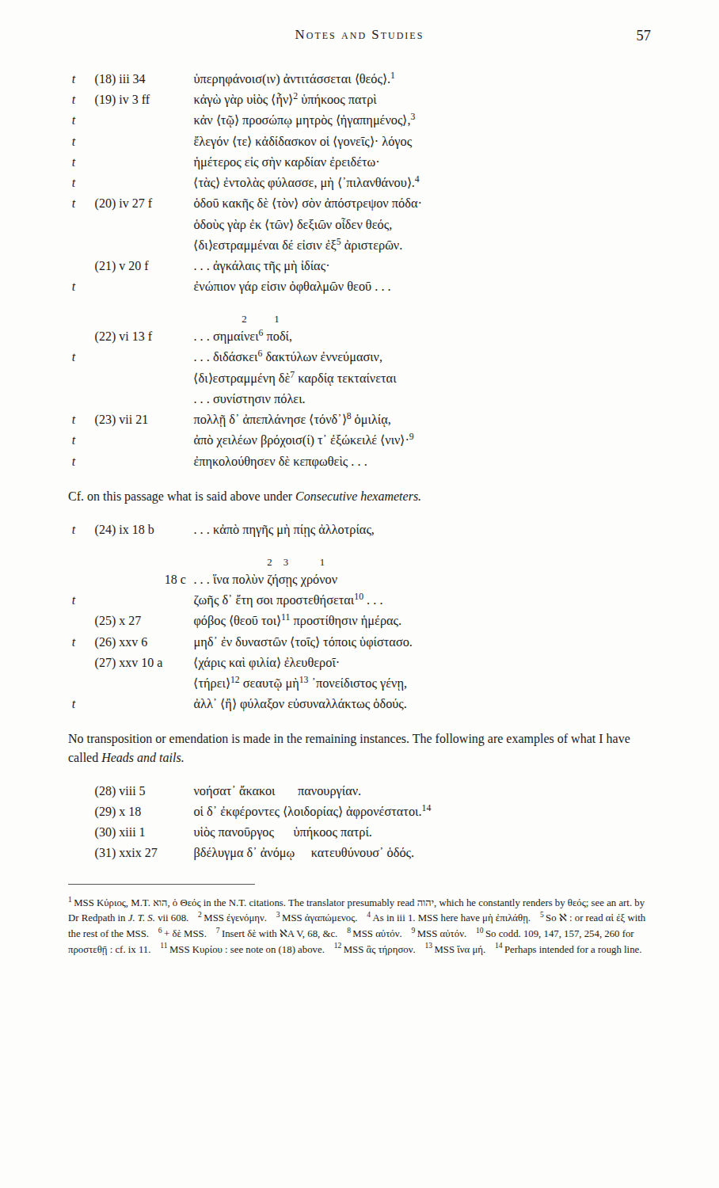Notes and Studies 57
| t | (18) iii 34 | ὑπερηφάνοισ(ιν) ἀντιτάσσεται ⟨θεός⟩. 1 |
| t | (19) iv 3 ff | κἀγὼ γὰρ υἱὸς ⟨ἦν⟩ 2 ὑπήκοος πατρὶ |
| t | | κἀν ⟨τῷ⟩ προσώπῳ μητρὸς ⟨ἠγαπημένος⟩, 3 |
| t | | ἔλεγόν ⟨τε⟩ κἀδίδασκον οἱ ⟨γονεῖς⟩· λόγος |
| t | | ἡμέτερος εἰς σὴν καρδίαν ἐρειδέτω· |
| t | | ⟨τὰς⟩ ἐντολὰς φύλασσε, μὴ ⟨᾽πιλανθάνου⟩. 4 |
| t | (20) iv 27 f | ὁδοῦ κακῆς δὲ ⟨τὸν⟩ σὸν ἀπόστρεψον πόδα· |
| | | ὁδοὺς γὰρ ἐκ ⟨τῶν⟩ δεξιῶν οἶδεν θεός, |
| | | ⟨δι⟩εστραμμέναι δέ εἰσιν ἐξ 5 ἀριστερῶν. |
| | (21) v 20 f | . . . ἀγκάλαις τῆς μὴ ἰδίας· |
| t | | ἐνώπιον γάρ εἰσιν ὀφθαλμῶν θεοῦ . . . |
2 1
| | (22) vi 13 f | . . . σημαίνει 6 ποδί, |
| t | | . . . διδάσκει 6 δακτύλων ἐννεύμασιν, |
| | | ⟨δι⟩εστραμμένη δὲ 7 καρδίᾳ τεκταίνεται |
| | | . . . συνίστησιν πόλει. |
| t | (23) vii 21 | πολλῇ δ᾽ ἀπεπλάνησε ⟨τόνδ᾽⟩ 8 ὁμιλίᾳ, |
| t | | ἀπὸ χειλέων βρόχοισ(ί) τ᾽ ἐξώκειλέ ⟨νιν⟩· 9 |
| t | | ἐπηκολούθησεν δὲ κεπφωθεὶς . . . |
Cf. on this passage what is said above under Consecutive hexameters.
| t | (24) ix 18 b | . . . κἀπὸ πηγῆς μὴ πίῃς ἀλλοτρίας, |
2 3 1
| | 18 c | . . . ἵνα πολὺν ζήσῃς χρόνον |
| t | | ζωῆς δ᾽ ἔτη σοι προστεθήσεται 10 . . . |
| | (25) x 27 | φόβος ⟨θεοῦ τοι⟩ 11 προστίθησιν ἡμέρας. |
| t | (26) xxv 6 | μηδ᾽ ἐν δυναστῶν ⟨τοῖς⟩ τόποις ὑφίστασο. |
| | (27) xxv 10 a | ⟨χάρις καὶ φιλία⟩ ἐλευθεροῖ· |
| | | ⟨τήρει⟩ 12 σεαυτῷ μὴ 13 ᾽πονείδιστος γένῃ, |
| t | | ἀλλ᾽ ⟨ἢ⟩ φύλαξον εὐσυναλλάκτως ὁδούς. |
No transposition or emendation is made in the remaining instances. The following are examples of what I have called Heads and tails.
| | (28) viii 5 | νοήσατ᾽ ἄκακοι πανουργίαν. |
| | (29) x 18 | οἱ δ᾽ ἐκφέροντες ⟨λοιδορίας⟩ ἀφρονέστατοι. 14 |
| | (30) xiii 1 | υἱὸς πανοῦργος ὑπήκοος πατρί. |
| | (31) xxix 27 | βδέλυγμα δ᾽ ἀνόμῳ κατευθύνουσ᾽ ὁδός. |
MSS Κύριος, M.T. הוא, ὁ Θεός in the N.T. citations. The translator presumably read יהוה, which he constantly renders by θεός; see an art. by Dr Redpath in J. T. S. vii 608.
MSS ἐγενόμην.
MSS ἀγαπώμενος.
As in iii 1. MSS here have μὴ ἐπιλάθῃ.
So ℵ : or read αἱ ἐξ with the rest of the MSS.
+ δὲ MSS.
Insert δὲ with ℵA V, 68, &c.
MSS αὐτόν.
MSS αὐτόν.
So codd. 109, 147, 157, 254, 260 for προστεθῇ : cf. ix 11.
MSS Κυρίου : see note on (18) above.
MSS ἃς τήρησον.
MSS ἵνα μή.
Perhaps intended for a rough line.